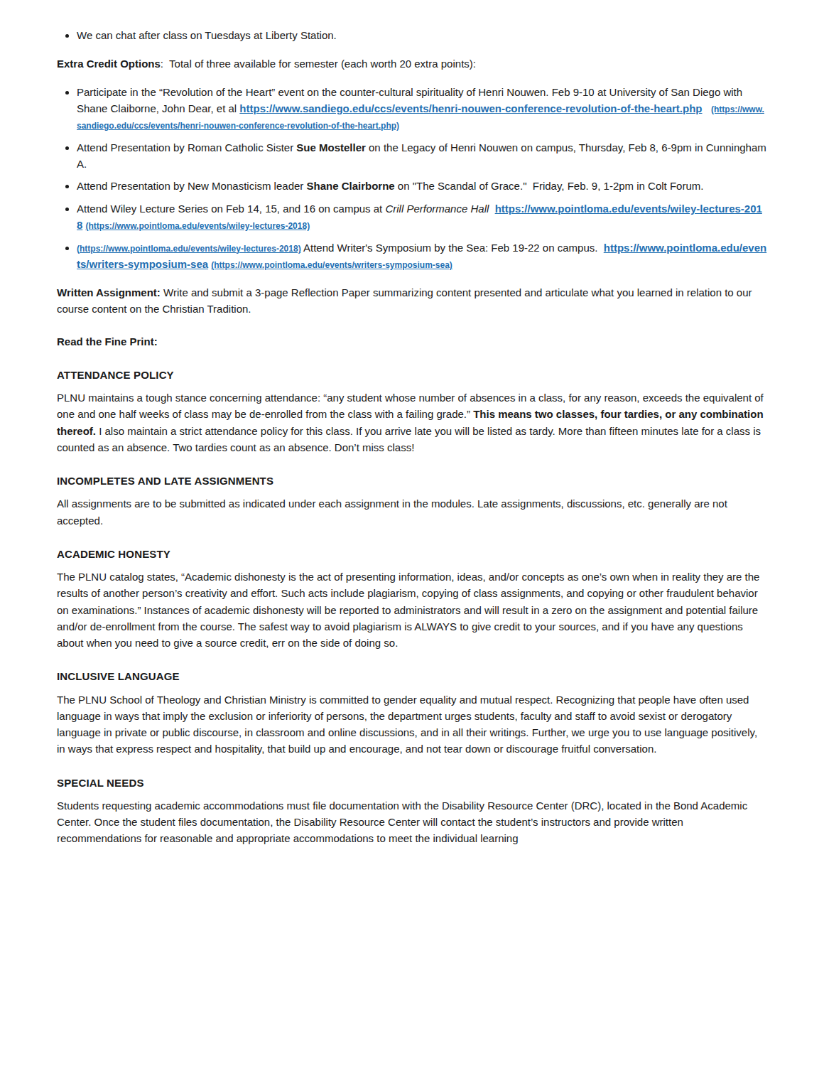We can chat after class on Tuesdays at Liberty Station.
Extra Credit Options: Total of three available for semester (each worth 20 extra points):
Participate in the “Revolution of the Heart” event on the counter-cultural spirituality of Henri Nouwen. Feb 9-10 at University of San Diego with Shane Claiborne, John Dear, et al https://www.sandiego.edu/ccs/events/henri-nouwen-conference-revolution-of-the-heart.php (https://www.sandiego.edu/ccs/events/henri-nouwen-conference-revolution-of-the-heart.php)
Attend Presentation by Roman Catholic Sister Sue Mosteller on the Legacy of Henri Nouwen on campus, Thursday, Feb 8, 6-9pm in Cunningham A.
Attend Presentation by New Monasticism leader Shane Clairborne on "The Scandal of Grace." Friday, Feb. 9, 1-2pm in Colt Forum.
Attend Wiley Lecture Series on Feb 14, 15, and 16 on campus at Crill Performance Hall https://www.pointloma.edu/events/wiley-lectures-2018 (https://www.pointloma.edu/events/wiley-lectures-2018)
(https://www.pointloma.edu/events/wiley-lectures-2018) Attend Writer's Symposium by the Sea: Feb 19-22 on campus. https://www.pointloma.edu/events/writers-symposium-sea (https://www.pointloma.edu/events/writers-symposium-sea)
Written Assignment: Write and submit a 3-page Reflection Paper summarizing content presented and articulate what you learned in relation to our course content on the Christian Tradition.
Read the Fine Print:
Attendance Policy
PLNU maintains a tough stance concerning attendance: “any student whose number of absences in a class, for any reason, exceeds the equivalent of one and one half weeks of class may be de-enrolled from the class with a failing grade.” This means two classes, four tardies, or any combination thereof. I also maintain a strict attendance policy for this class. If you arrive late you will be listed as tardy. More than fifteen minutes late for a class is counted as an absence. Two tardies count as an absence. Don’t miss class!
Incompletes and Late Assignments
All assignments are to be submitted as indicated under each assignment in the modules. Late assignments, discussions, etc. generally are not accepted.
Academic Honesty
The PLNU catalog states, “Academic dishonesty is the act of presenting information, ideas, and/or concepts as one’s own when in reality they are the results of another person’s creativity and effort. Such acts include plagiarism, copying of class assignments, and copying or other fraudulent behavior on examinations.” Instances of academic dishonesty will be reported to administrators and will result in a zero on the assignment and potential failure and/or de-enrollment from the course. The safest way to avoid plagiarism is ALWAYS to give credit to your sources, and if you have any questions about when you need to give a source credit, err on the side of doing so.
Inclusive Language
The PLNU School of Theology and Christian Ministry is committed to gender equality and mutual respect. Recognizing that people have often used language in ways that imply the exclusion or inferiority of persons, the department urges students, faculty and staff to avoid sexist or derogatory language in private or public discourse, in classroom and online discussions, and in all their writings. Further, we urge you to use language positively, in ways that express respect and hospitality, that build up and encourage, and not tear down or discourage fruitful conversation.
Special Needs
Students requesting academic accommodations must file documentation with the Disability Resource Center (DRC), located in the Bond Academic Center. Once the student files documentation, the Disability Resource Center will contact the student’s instructors and provide written recommendations for reasonable and appropriate accommodations to meet the individual learning